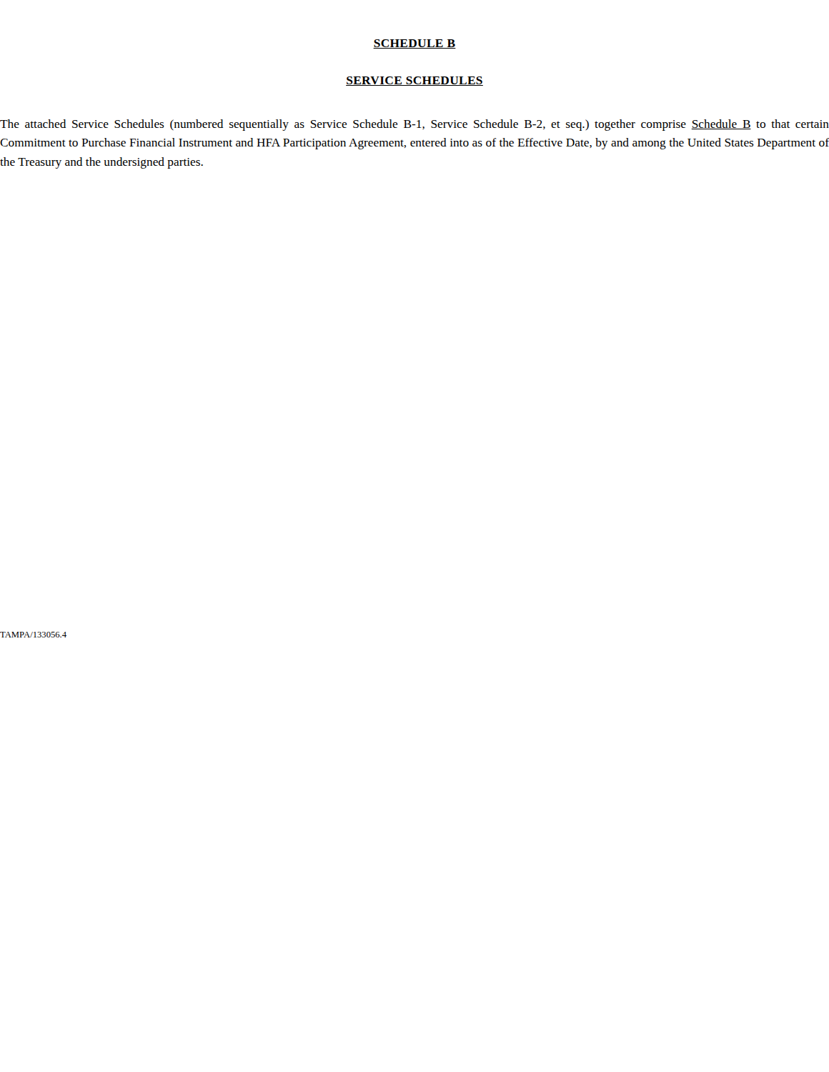SCHEDULE B
SERVICE SCHEDULES
The attached Service Schedules (numbered sequentially as Service Schedule B-1, Service Schedule B-2, et seq.) together comprise Schedule B to that certain Commitment to Purchase Financial Instrument and HFA Participation Agreement, entered into as of the Effective Date, by and among the United States Department of the Treasury and the undersigned parties.
TAMPA/133056.4